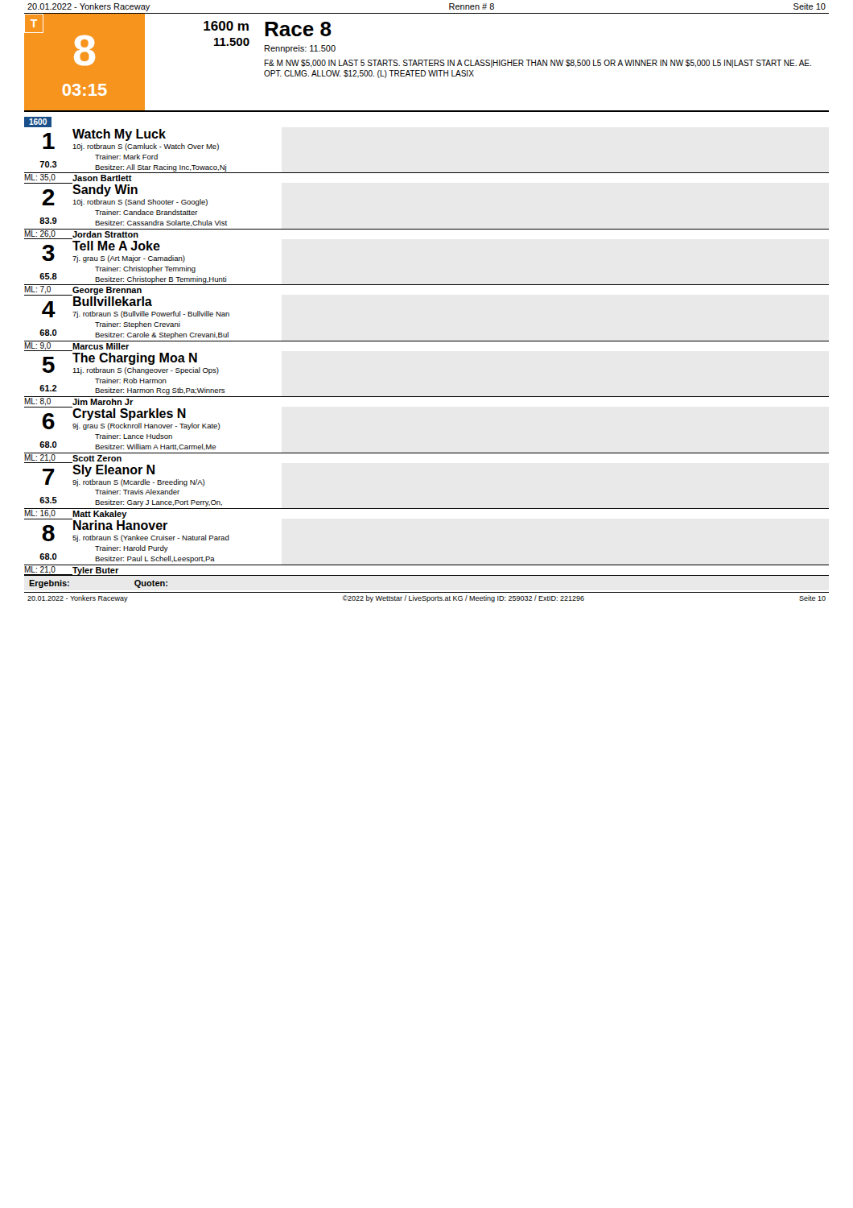20.01.2022 - Yonkers Raceway
Rennen # 8
Seite 10
T
8
03:15
1600 m
11.500
Race 8
Rennpreis: 11.500
F& M NW $5,000 IN LAST 5 STARTS. STARTERS IN A CLASS|HIGHER THAN NW $8,500 L5 OR A WINNER IN NW $5,000 L5 IN|LAST START NE. AE. OPT. CLMG. ALLOW. $12,500. (L) TREATED WITH LASIX
1600
| 1 70.3 | Watch My Luck 10j. rotbraun S (Camluck - Watch Over Me) Trainer: Mark Ford Besitzer: All Star Racing Inc,Towaco,Nj | |
| ML: 35,0 | Jason Bartlett |
| 2 83.9 | Sandy Win 10j. rotbraun S (Sand Shooter - Google) Trainer: Candace Brandstatter Besitzer: Cassandra Solarte,Chula Vist | |
| ML: 26,0 | Jordan Stratton |
| 3 65.8 | Tell Me A Joke 7j. grau S (Art Major - Camadian) Trainer: Christopher Temming Besitzer: Christopher B Temming,Hunti | |
| ML: 7,0 | George Brennan |
| 4 68.0 | Bullvillekarla 7j. rotbraun S (Bullville Powerful - Bullville Nan Trainer: Stephen Crevani Besitzer: Carole & Stephen Crevani,Bul | |
| ML: 9,0 | Marcus Miller |
| 5 61.2 | The Charging Moa N 11j. rotbraun S (Changeover - Special Ops) Trainer: Rob Harmon Besitzer: Harmon Rcg Stb,Pa;Winners | |
| ML: 8,0 | Jim Marohn Jr |
| 6 68.0 | Crystal Sparkles N 9j. grau S (Rocknroll Hanover - Taylor Kate) Trainer: Lance Hudson Besitzer: William A Hartt,Carmel,Me | |
| ML: 21,0 | Scott Zeron |
| 7 63.5 | Sly Eleanor N 9j. rotbraun S (Mcardle - Breeding N/A) Trainer: Travis Alexander Besitzer: Gary J Lance,Port Perry,On, | |
| ML: 16,0 | Matt Kakaley |
| 8 68.0 | Narina Hanover 5j. rotbraun S (Yankee Cruiser - Natural Parad Trainer: Harold Purdy Besitzer: Paul L Schell,Leesport,Pa | |
| ML: 21,0 | Tyler Buter |
Ergebnis:
Quoten:
20.01.2022 - Yonkers Raceway
©2022 by Wettstar / LiveSports.at KG / Meeting ID: 259032 / ExtID: 221296
Seite 10